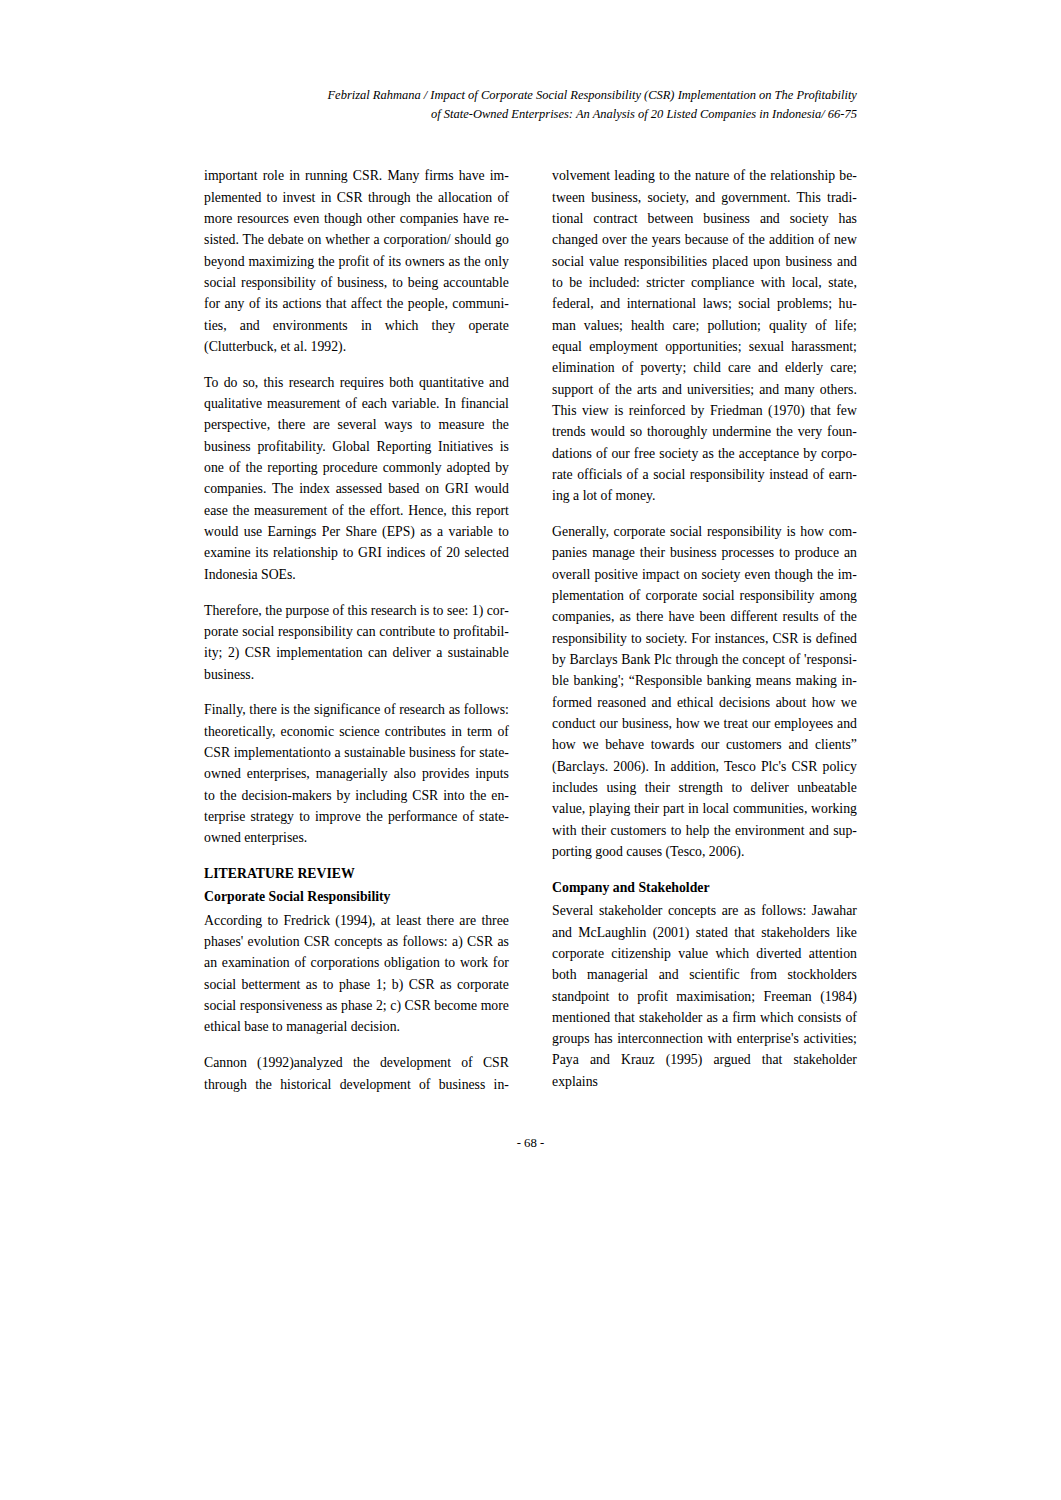Febrizal Rahmana / Impact of Corporate Social Responsibility (CSR) Implementation on The Profitability
of State-Owned Enterprises: An Analysis of 20 Listed Companies in Indonesia/ 66-75
important role in running CSR. Many firms have implemented to invest in CSR through the allocation of more resources even though other companies have resisted. The debate on whether a corporation/ should go beyond maximizing the profit of its owners as the only social responsibility of business, to being accountable for any of its actions that affect the people, communities, and environments in which they operate (Clutterbuck, et al. 1992).
To do so, this research requires both quantitative and qualitative measurement of each variable. In financial perspective, there are several ways to measure the business profitability. Global Reporting Initiatives is one of the reporting procedure commonly adopted by companies. The index assessed based on GRI would ease the measurement of the effort. Hence, this report would use Earnings Per Share (EPS) as a variable to examine its relationship to GRI indices of 20 selected Indonesia SOEs.
Therefore, the purpose of this research is to see: 1) corporate social responsibility can contribute to profitability; 2) CSR implementation can deliver a sustainable business.
Finally, there is the significance of research as follows: theoretically, economic science contributes in term of CSR implementationto a sustainable business for state-owned enterprises, managerially also provides inputs to the decision-makers by including CSR into the enterprise strategy to improve the performance of state-owned enterprises.
LITERATURE REVIEW
Corporate Social Responsibility
According to Fredrick (1994), at least there are three phases' evolution CSR concepts as follows: a) CSR as an examination of corporations obligation to work for social betterment as to phase 1; b) CSR as corporate social responsiveness as phase 2; c) CSR become more ethical base to managerial decision.
Cannon (1992)analyzed the development of CSR through the historical development of business involvement leading to the nature of the relationship between business, society, and government. This traditional contract between business and society has changed over the years because of the addition of new social value responsibilities placed upon business and to be included: stricter compliance with local, state, federal, and international laws; social problems; human values; health care; pollution; quality of life; equal employment opportunities; sexual harassment; elimination of poverty; child care and elderly care; support of the arts and universities; and many others. This view is reinforced by Friedman (1970) that few trends would so thoroughly undermine the very foundations of our free society as the acceptance by corporate officials of a social responsibility instead of earning a lot of money.
Generally, corporate social responsibility is how companies manage their business processes to produce an overall positive impact on society even though the implementation of corporate social responsibility among companies, as there have been different results of the responsibility to society. For instances, CSR is defined by Barclays Bank Plc through the concept of 'responsible banking'; “Responsible banking means making informed reasoned and ethical decisions about how we conduct our business, how we treat our employees and how we behave towards our customers and clients” (Barclays. 2006). In addition, Tesco Plc's CSR policy includes using their strength to deliver unbeatable value, playing their part in local communities, working with their customers to help the environment and supporting good causes (Tesco, 2006).
Company and Stakeholder
Several stakeholder concepts are as follows: Jawahar and McLaughlin (2001) stated that stakeholders like corporate citizenship value which diverted attention both managerial and scientific from stockholders standpoint to profit maximisation; Freeman (1984) mentioned that stakeholder as a firm which consists of groups has interconnection with enterprise's activities; Paya and Krauz (1995) argued that stakeholder explains
- 68 -